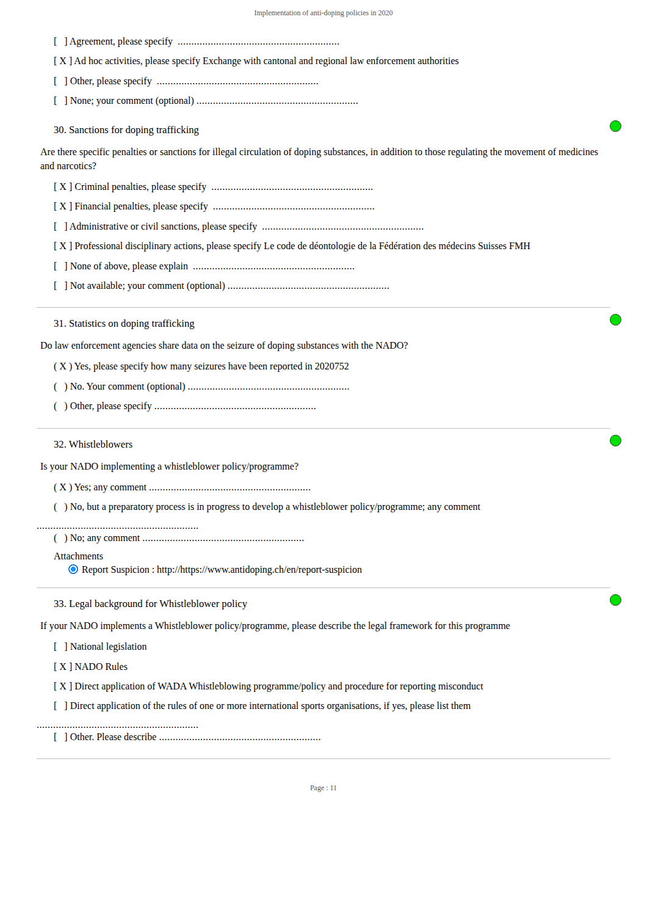Implementation of anti-doping policies in 2020
[ ] Agreement, please specify ...........................................................
[ X ] Ad hoc activities, please specify Exchange with cantonal and regional law enforcement authorities
[ ] Other, please specify ...........................................................
[ ] None; your comment (optional) ...........................................................
30. Sanctions for doping trafficking
Are there specific penalties or sanctions for illegal circulation of doping substances, in addition to those regulating the movement of medicines and narcotics?
[ X ] Criminal penalties, please specify ...........................................................
[ X ] Financial penalties, please specify ...........................................................
[ ] Administrative or civil sanctions, please specify ...........................................................
[ X ] Professional disciplinary actions, please specify Le code de déontologie de la Fédération des médecins Suisses FMH
[ ] None of above, please explain ...........................................................
[ ] Not available; your comment (optional) ...........................................................
31. Statistics on doping trafficking
Do law enforcement agencies share data on the seizure of doping substances with the NADO?
( X ) Yes, please specify how many seizures have been reported in 2020752
( ) No. Your comment (optional) ...........................................................
( ) Other, please specify ...........................................................
32. Whistleblowers
Is your NADO implementing a whistleblower policy/programme?
( X ) Yes; any comment ...........................................................
( ) No, but a preparatory process is in progress to develop a whistleblower policy/programme; any comment
...........................................................
( ) No; any comment ...........................................................
Attachments
Report Suspicion : http://https://www.antidoping.ch/en/report-suspicion
33. Legal background for Whistleblower policy
If your NADO implements a Whistleblower policy/programme, please describe the legal framework for this programme
[ ] National legislation
[ X ] NADO Rules
[ X ] Direct application of WADA Whistleblowing programme/policy and procedure for reporting misconduct
[ ] Direct application of the rules of one or more international sports organisations, if yes, please list them
...........................................................
[ ] Other. Please describe ...........................................................
Page : 11